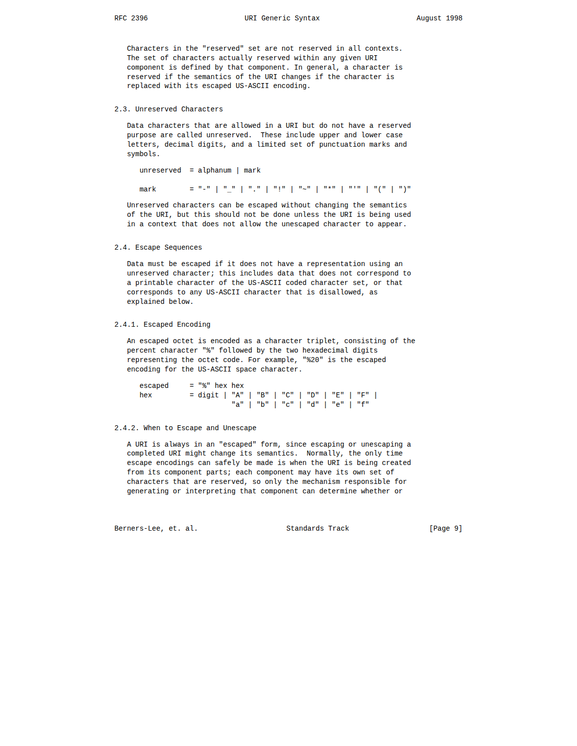RFC 2396 URI Generic Syntax August 1998
Characters in the "reserved" set are not reserved in all contexts. The set of characters actually reserved within any given URI component is defined by that component. In general, a character is reserved if the semantics of the URI changes if the character is replaced with its escaped US-ASCII encoding.
2.3. Unreserved Characters
Data characters that are allowed in a URI but do not have a reserved purpose are called unreserved. These include upper and lower case letters, decimal digits, and a limited set of punctuation marks and symbols.
      unreserved  = alphanum | mark

      mark        = "-" | "_" | "." | "!" | "~" | "*" | "'" | "(" | ")"
Unreserved characters can be escaped without changing the semantics of the URI, but this should not be done unless the URI is being used in a context that does not allow the unescaped character to appear.
2.4. Escape Sequences
Data must be escaped if it does not have a representation using an unreserved character; this includes data that does not correspond to a printable character of the US-ASCII coded character set, or that corresponds to any US-ASCII character that is disallowed, as explained below.
2.4.1. Escaped Encoding
An escaped octet is encoded as a character triplet, consisting of the percent character "%" followed by the two hexadecimal digits representing the octet code. For example, "%20" is the escaped encoding for the US-ASCII space character.
      escaped     = "%" hex hex
      hex         = digit | "A" | "B" | "C" | "D" | "E" | "F" |
                            "a" | "b" | "c" | "d" | "e" | "f"
2.4.2. When to Escape and Unescape
A URI is always in an "escaped" form, since escaping or unescaping a completed URI might change its semantics. Normally, the only time escape encodings can safely be made is when the URI is being created from its component parts; each component may have its own set of characters that are reserved, so only the mechanism responsible for generating or interpreting that component can determine whether or
Berners-Lee, et. al. Standards Track [Page 9]